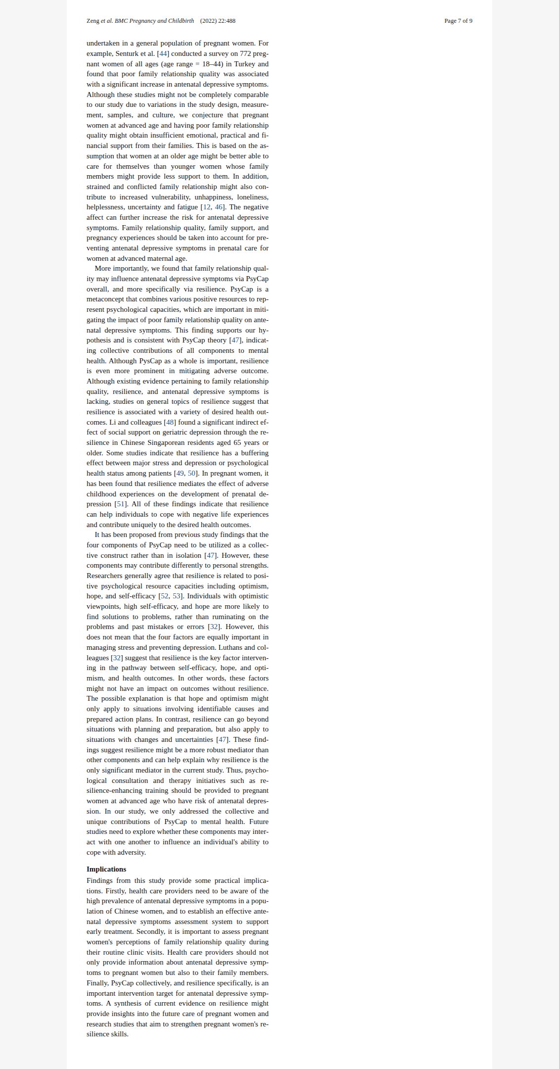Zeng et al. BMC Pregnancy and Childbirth (2022) 22:488
Page 7 of 9
undertaken in a general population of pregnant women. For example, Senturk et al. [44] conducted a survey on 772 pregnant women of all ages (age range = 18–44) in Turkey and found that poor family relationship quality was associated with a significant increase in antenatal depressive symptoms. Although these studies might not be completely comparable to our study due to variations in the study design, measurement, samples, and culture, we conjecture that pregnant women at advanced age and having poor family relationship quality might obtain insufficient emotional, practical and financial support from their families. This is based on the assumption that women at an older age might be better able to care for themselves than younger women whose family members might provide less support to them. In addition, strained and conflicted family relationship might also contribute to increased vulnerability, unhappiness, loneliness, helplessness, uncertainty and fatigue [12, 46]. The negative affect can further increase the risk for antenatal depressive symptoms. Family relationship quality, family support, and pregnancy experiences should be taken into account for preventing antenatal depressive symptoms in prenatal care for women at advanced maternal age.
More importantly, we found that family relationship quality may influence antenatal depressive symptoms via PsyCap overall, and more specifically via resilience. PsyCap is a metaconcept that combines various positive resources to represent psychological capacities, which are important in mitigating the impact of poor family relationship quality on antenatal depressive symptoms. This finding supports our hypothesis and is consistent with PsyCap theory [47], indicating collective contributions of all components to mental health. Although PysCap as a whole is important, resilience is even more prominent in mitigating adverse outcome. Although existing evidence pertaining to family relationship quality, resilience, and antenatal depressive symptoms is lacking, studies on general topics of resilience suggest that resilience is associated with a variety of desired health outcomes. Li and colleagues [48] found a significant indirect effect of social support on geriatric depression through the resilience in Chinese Singaporean residents aged 65 years or older. Some studies indicate that resilience has a buffering effect between major stress and depression or psychological health status among patients [49, 50]. In pregnant women, it has been found that resilience mediates the effect of adverse childhood experiences on the development of prenatal depression [51]. All of these findings indicate that resilience can help individuals to cope with negative life experiences and contribute uniquely to the desired health outcomes.
It has been proposed from previous study findings that the four components of PsyCap need to be utilized as a collective construct rather than in isolation [47]. However, these components may contribute differently to personal strengths. Researchers generally agree that resilience is related to positive psychological resource capacities including optimism, hope, and self-efficacy [52, 53]. Individuals with optimistic viewpoints, high self-efficacy, and hope are more likely to find solutions to problems, rather than ruminating on the problems and past mistakes or errors [32]. However, this does not mean that the four factors are equally important in managing stress and preventing depression. Luthans and colleagues [32] suggest that resilience is the key factor intervening in the pathway between self-efficacy, hope, and optimism, and health outcomes. In other words, these factors might not have an impact on outcomes without resilience. The possible explanation is that hope and optimism might only apply to situations involving identifiable causes and prepared action plans. In contrast, resilience can go beyond situations with planning and preparation, but also apply to situations with changes and uncertainties [47]. These findings suggest resilience might be a more robust mediator than other components and can help explain why resilience is the only significant mediator in the current study. Thus, psychological consultation and therapy initiatives such as resilience-enhancing training should be provided to pregnant women at advanced age who have risk of antenatal depression. In our study, we only addressed the collective and unique contributions of PsyCap to mental health. Future studies need to explore whether these components may interact with one another to influence an individual's ability to cope with adversity.
Implications
Findings from this study provide some practical implications. Firstly, health care providers need to be aware of the high prevalence of antenatal depressive symptoms in a population of Chinese women, and to establish an effective antenatal depressive symptoms assessment system to support early treatment. Secondly, it is important to assess pregnant women's perceptions of family relationship quality during their routine clinic visits. Health care providers should not only provide information about antenatal depressive symptoms to pregnant women but also to their family members. Finally, PsyCap collectively, and resilience specifically, is an important intervention target for antenatal depressive symptoms. A synthesis of current evidence on resilience might provide insights into the future care of pregnant women and research studies that aim to strengthen pregnant women's resilience skills.